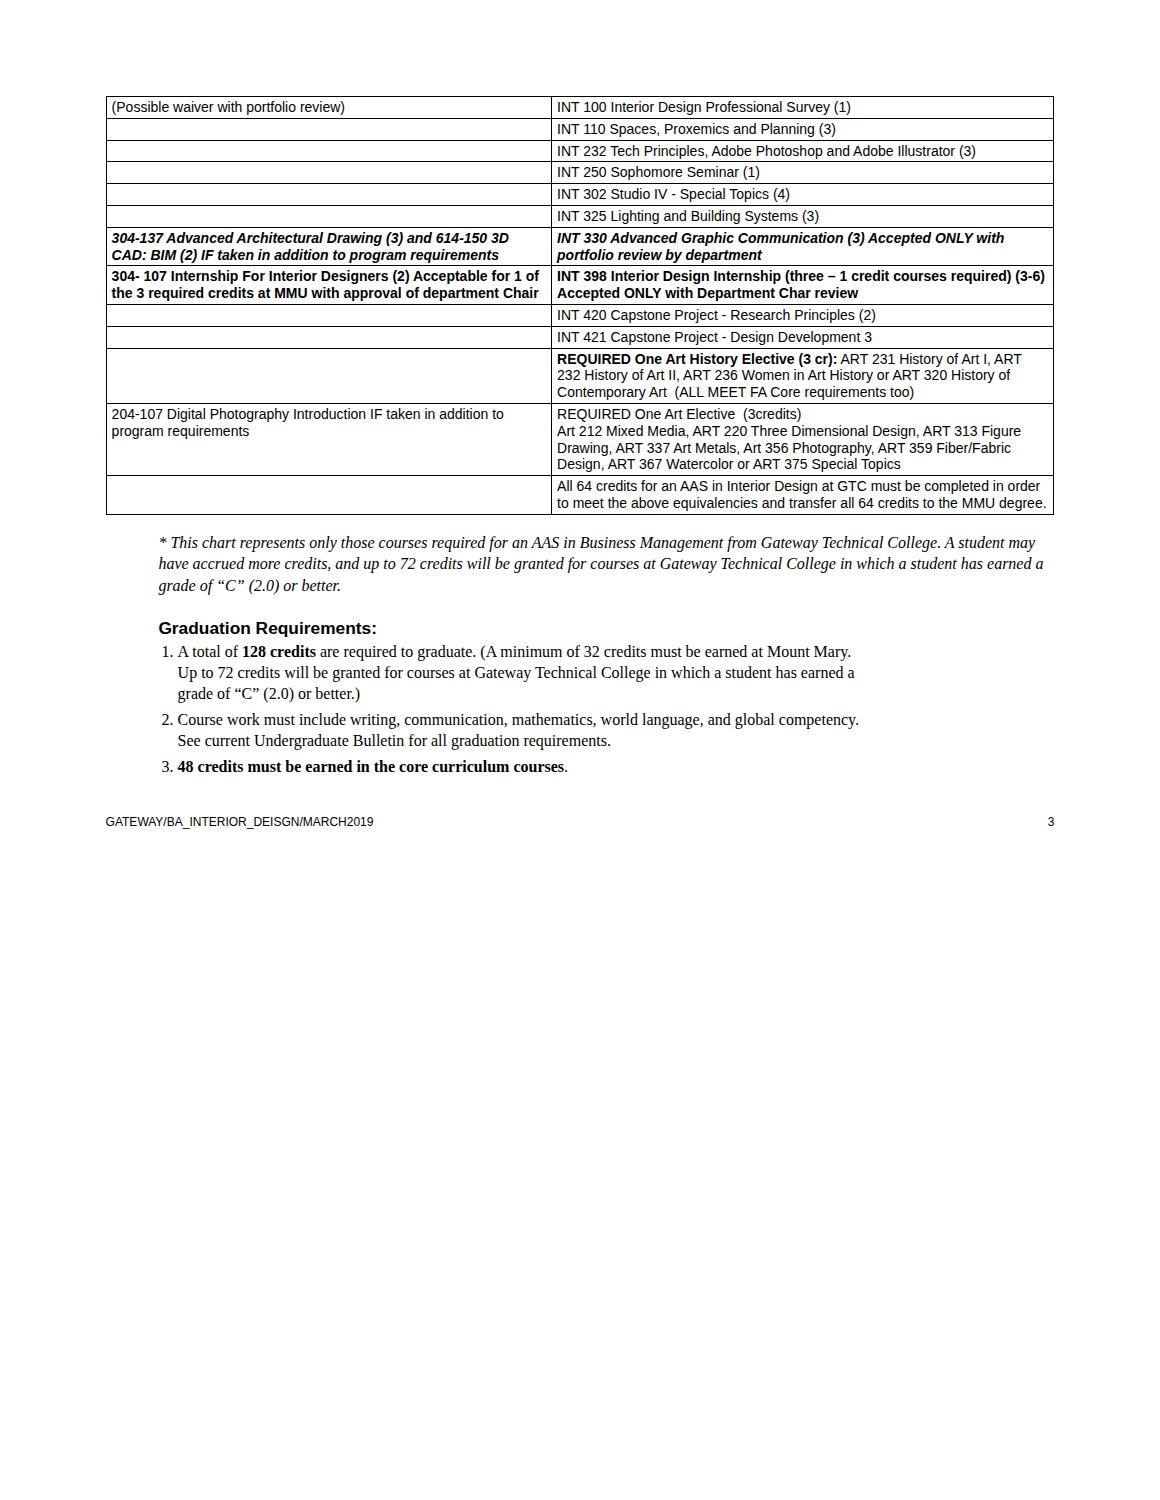| (Possible waiver with portfolio review) | INT 100 Interior Design Professional Survey (1) |
| | INT 110 Spaces, Proxemics and Planning (3) |
| | INT 232 Tech Principles, Adobe Photoshop and Adobe Illustrator (3) |
| | INT 250 Sophomore Seminar (1) |
| | INT 302 Studio IV - Special Topics (4) |
| | INT 325 Lighting and Building Systems (3) |
| 304-137 Advanced Architectural Drawing (3) and 614-150 3D CAD: BIM (2) IF taken in addition to program requirements | INT 330 Advanced Graphic Communication (3) Accepted ONLY with portfolio review by department |
| 304- 107 Internship For Interior Designers (2) Acceptable for 1 of the 3 required credits at MMU with approval of department Chair | INT 398 Interior Design Internship (three – 1 credit courses required) (3-6) Accepted ONLY with Department Char review |
| | INT 420 Capstone Project - Research Principles (2) |
| | INT 421 Capstone Project - Design Development 3 |
| | REQUIRED One Art History Elective (3 cr): ART 231 History of Art I, ART 232 History of Art II, ART 236 Women in Art History or ART 320 History of Contemporary Art (ALL MEET FA Core requirements too) |
| 204-107 Digital Photography Introduction IF taken in addition to program requirements | REQUIRED One Art Elective (3credits) Art 212 Mixed Media, ART 220 Three Dimensional Design, ART 313 Figure Drawing, ART 337 Art Metals, Art 356 Photography, ART 359 Fiber/Fabric Design, ART 367 Watercolor or ART 375 Special Topics |
| | All 64 credits for an AAS in Interior Design at GTC must be completed in order to meet the above equivalencies and transfer all 64 credits to the MMU degree. |
* This chart represents only those courses required for an AAS in Business Management from Gateway Technical College. A student may have accrued more credits, and up to 72 credits will be granted for courses at Gateway Technical College in which a student has earned a grade of “C” (2.0) or better.
Graduation Requirements:
A total of 128 credits are required to graduate. (A minimum of 32 credits must be earned at Mount Mary.
Up to 72 credits will be granted for courses at Gateway Technical College in which a student has earned a
grade of “C” (2.0) or better.)
Course work must include writing, communication, mathematics, world language, and global competency.
See current Undergraduate Bulletin for all graduation requirements.
48 credits must be earned in the core curriculum courses.
GATEWAY/BA_INTERIOR_DEISGN/MARCH2019 3